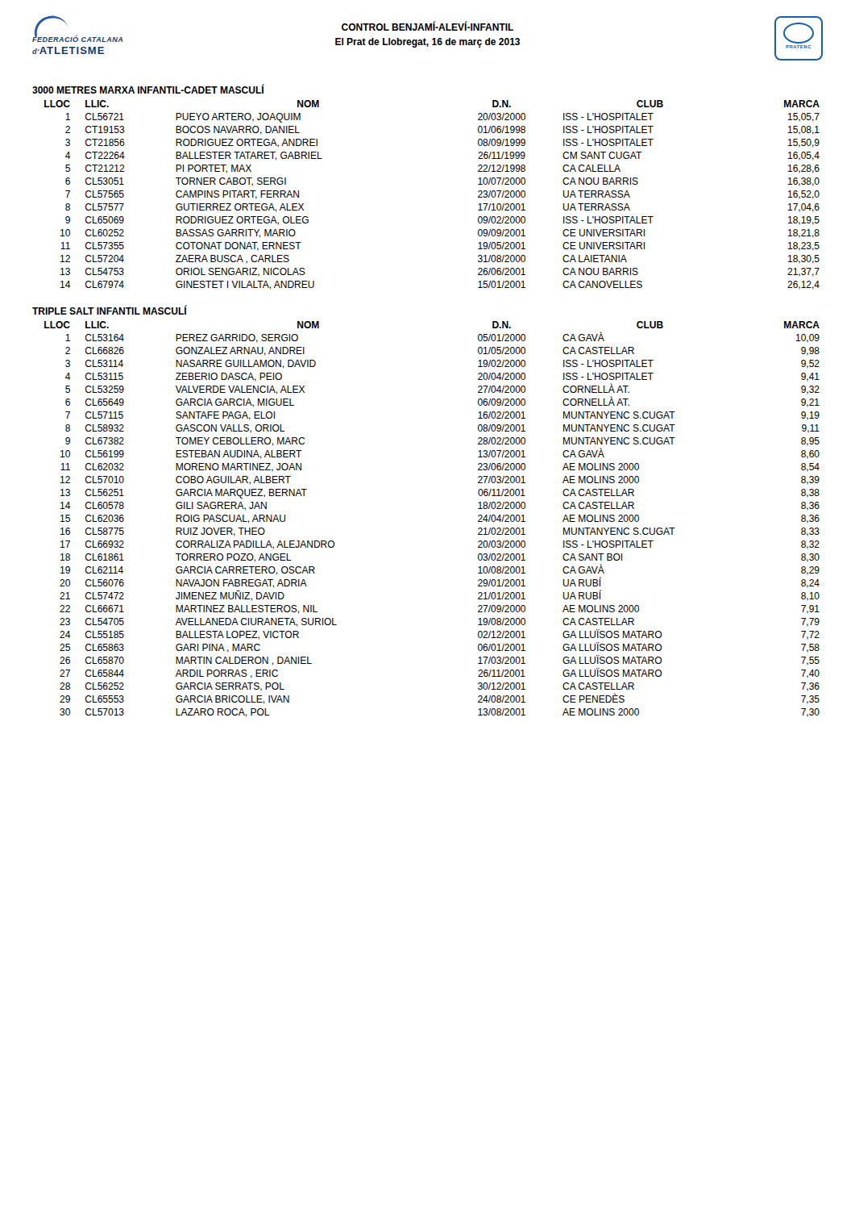FEDERACIÓ CATALANA d'ATLETISME
CONTROL BENJAMÍ-ALEVÍ-INFANTIL
El Prat de Llobregat, 16 de març de 2013
PRATENC
3000 METRES MARXA INFANTIL-CADET MASCULÍ
| LLOC | LLIC. | NOM | D.N. | CLUB | MARCA |
| --- | --- | --- | --- | --- | --- |
| 1 | CL56721 | PUEYO ARTERO, JOAQUIM | 20/03/2000 | ISS - L'HOSPITALET | 15,05,7 |
| 2 | CT19153 | BOCOS NAVARRO, DANIEL | 01/06/1998 | ISS - L'HOSPITALET | 15,08,1 |
| 3 | CT21856 | RODRIGUEZ ORTEGA, ANDREI | 08/09/1999 | ISS - L'HOSPITALET | 15,50,9 |
| 4 | CT22264 | BALLESTER TATARET, GABRIEL | 26/11/1999 | CM SANT CUGAT | 16,05,4 |
| 5 | CT21212 | PI PORTET, MAX | 22/12/1998 | CA CALELLA | 16,28,6 |
| 6 | CL53051 | TORNER CABOT, SERGI | 10/07/2000 | CA NOU BARRIS | 16,38,0 |
| 7 | CL57565 | CAMPINS PITART, FERRAN | 23/07/2000 | UA TERRASSA | 16,52,0 |
| 8 | CL57577 | GUTIERREZ ORTEGA, ALEX | 17/10/2001 | UA TERRASSA | 17,04,6 |
| 9 | CL65069 | RODRIGUEZ ORTEGA, OLEG | 09/02/2000 | ISS - L'HOSPITALET | 18,19,5 |
| 10 | CL60252 | BASSAS GARRITY, MARIO | 09/09/2001 | CE UNIVERSITARI | 18,21,8 |
| 11 | CL57355 | COTONAT DONAT, ERNEST | 19/05/2001 | CE UNIVERSITARI | 18,23,5 |
| 12 | CL57204 | ZAERA BUSCA , CARLES | 31/08/2000 | CA LAIETANIA | 18,30,5 |
| 13 | CL54753 | ORIOL SENGARIZ, NICOLAS | 26/06/2001 | CA NOU BARRIS | 21,37,7 |
| 14 | CL67974 | GINESTET I VILALTA, ANDREU | 15/01/2001 | CA CANOVELLES | 26,12,4 |
TRIPLE SALT INFANTIL MASCULÍ
| LLOC | LLIC. | NOM | D.N. | CLUB | MARCA |
| --- | --- | --- | --- | --- | --- |
| 1 | CL53164 | PEREZ GARRIDO, SERGIO | 05/01/2000 | CA GAVÀ | 10,09 |
| 2 | CL66826 | GONZALEZ ARNAU, ANDREI | 01/05/2000 | CA CASTELLAR | 9,98 |
| 3 | CL53114 | NASARRE GUILLAMON, DAVID | 19/02/2000 | ISS - L'HOSPITALET | 9,52 |
| 4 | CL53115 | ZEBERIO DASCA, PEIO | 20/04/2000 | ISS - L'HOSPITALET | 9,41 |
| 5 | CL53259 | VALVERDE VALENCIA, ALEX | 27/04/2000 | CORNELLÀ AT. | 9,32 |
| 6 | CL65649 | GARCIA GARCIA, MIGUEL | 06/09/2000 | CORNELLÀ AT. | 9,21 |
| 7 | CL57115 | SANTAFE PAGA, ELOI | 16/02/2001 | MUNTANYENC S.CUGAT | 9,19 |
| 8 | CL58932 | GASCON VALLS, ORIOL | 08/09/2001 | MUNTANYENC S.CUGAT | 9,11 |
| 9 | CL67382 | TOMEY CEBOLLERO, MARC | 28/02/2000 | MUNTANYENC S.CUGAT | 8,95 |
| 10 | CL56199 | ESTEBAN AUDINA, ALBERT | 13/07/2001 | CA GAVÀ | 8,60 |
| 11 | CL62032 | MORENO MARTINEZ, JOAN | 23/06/2000 | AE MOLINS 2000 | 8,54 |
| 12 | CL57010 | COBO AGUILAR, ALBERT | 27/03/2001 | AE MOLINS 2000 | 8,39 |
| 13 | CL56251 | GARCIA MARQUEZ, BERNAT | 06/11/2001 | CA CASTELLAR | 8,38 |
| 14 | CL60578 | GILI SAGRERA, JAN | 18/02/2000 | CA CASTELLAR | 8,36 |
| 15 | CL62036 | ROIG PASCUAL, ARNAU | 24/04/2001 | AE MOLINS 2000 | 8,36 |
| 16 | CL58775 | RUIZ JOVER, THEO | 21/02/2001 | MUNTANYENC S.CUGAT | 8,33 |
| 17 | CL66932 | CORRALIZA PADILLA, ALEJANDRO | 20/03/2000 | ISS - L'HOSPITALET | 8,32 |
| 18 | CL61861 | TORRERO POZO, ANGEL | 03/02/2001 | CA SANT BOI | 8,30 |
| 19 | CL62114 | GARCIA CARRETERO, OSCAR | 10/08/2001 | CA GAVÀ | 8,29 |
| 20 | CL56076 | NAVAJON FABREGAT, ADRIA | 29/01/2001 | UA RUBÍ | 8,24 |
| 21 | CL57472 | JIMENEZ MUÑIZ, DAVID | 21/01/2001 | UA RUBÍ | 8,10 |
| 22 | CL66671 | MARTINEZ BALLESTEROS, NIL | 27/09/2000 | AE MOLINS 2000 | 7,91 |
| 23 | CL54705 | AVELLANEDA CIURANETA, SURIOL | 19/08/2000 | CA CASTELLAR | 7,79 |
| 24 | CL55185 | BALLESTA LOPEZ, VICTOR | 02/12/2001 | GA LLUÏSOS MATARO | 7,72 |
| 25 | CL65863 | GARI PINA , MARC | 06/01/2001 | GA LLUÏSOS MATARO | 7,58 |
| 26 | CL65870 | MARTIN CALDERON , DANIEL | 17/03/2001 | GA LLUÏSOS MATARO | 7,55 |
| 27 | CL65844 | ARDIL PORRAS , ERIC | 26/11/2001 | GA LLUÏSOS MATARO | 7,40 |
| 28 | CL56252 | GARCIA SERRATS, POL | 30/12/2001 | CA CASTELLAR | 7,36 |
| 29 | CL65553 | GARCIA BRICOLLE, IVAN | 24/08/2001 | CE PENEDÈS | 7,35 |
| 30 | CL57013 | LAZARO ROCA, POL | 13/08/2001 | AE MOLINS 2000 | 7,30 |